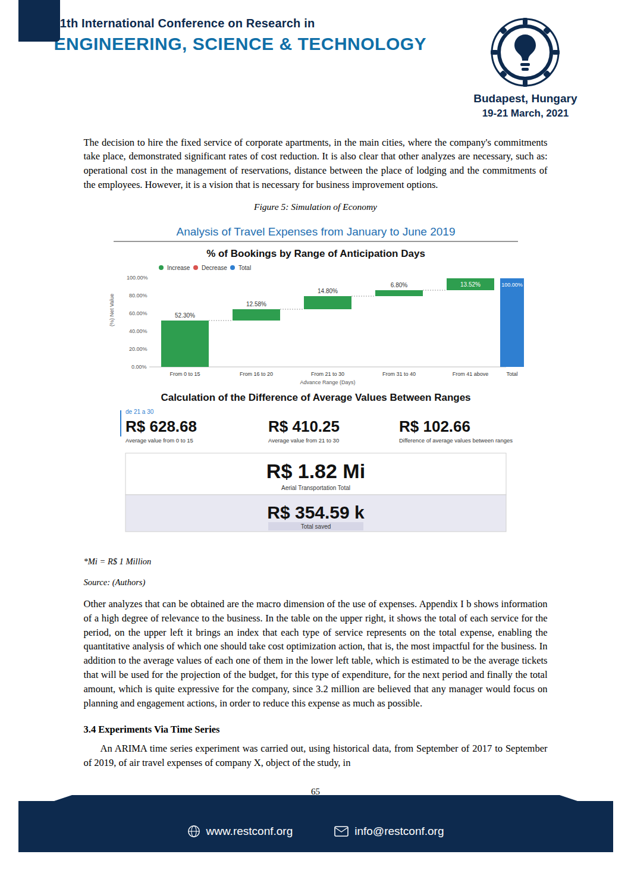11th International Conference on Research in
Engineering, Science & Technology
Budapest, Hungary
19-21 March, 2021
The decision to hire the fixed service of corporate apartments, in the main cities, where the company's commitments take place, demonstrated significant rates of cost reduction. It is also clear that other analyzes are necessary, such as: operational cost in the management of reservations, distance between the place of lodging and the commitments of the employees. However, it is a vision that is necessary for business improvement options.
Figure 5: Simulation of Economy
Analysis of Travel Expenses from January to June 2019 % of Bookings by Range of Anticipation Days Increase Decrease Total 100.00% 80.00% 60.00% 40.00% 20.00% 0.00% (%) Net Value 52.30% 12.58% 14.80% 6.80% 13.52% 100.00% From 0 to 15 From 16 to 20 From 21 to 30 From 31 to 40 From 41 above Total Advance Range (Days) Calculation of the Difference of Average Values Between Ranges de 21 a 30 R$ 628.68 Average value from 0 to 15 R$ 410.25 Average value from 21 to 30 R$ 102.66 Difference of average values between ranges R$ 1.82 Mi Aerial Transportation Total R$ 354.59 k Total saved
*Mi = R$ 1 Million
Source: (Authors)
Other analyzes that can be obtained are the macro dimension of the use of expenses. Appendix I b shows information of a high degree of relevance to the business. In the table on the upper right, it shows the total of each service for the period, on the upper left it brings an index that each type of service represents on the total expense, enabling the quantitative analysis of which one should take cost optimization action, that is, the most impactful for the business. In addition to the average values of each one of them in the lower left table, which is estimated to be the average tickets that will be used for the projection of the budget, for this type of expenditure, for the next period and finally the total amount, which is quite expressive for the company, since 3.2 million are believed that any manager would focus on planning and engagement actions, in order to reduce this expense as much as possible.
3.4 Experiments Via Time Series
An ARIMA time series experiment was carried out, using historical data, from September of 2017 to September of 2019, of air travel expenses of company X, object of the study, in
65
www.restconf.org
info@restconf.org